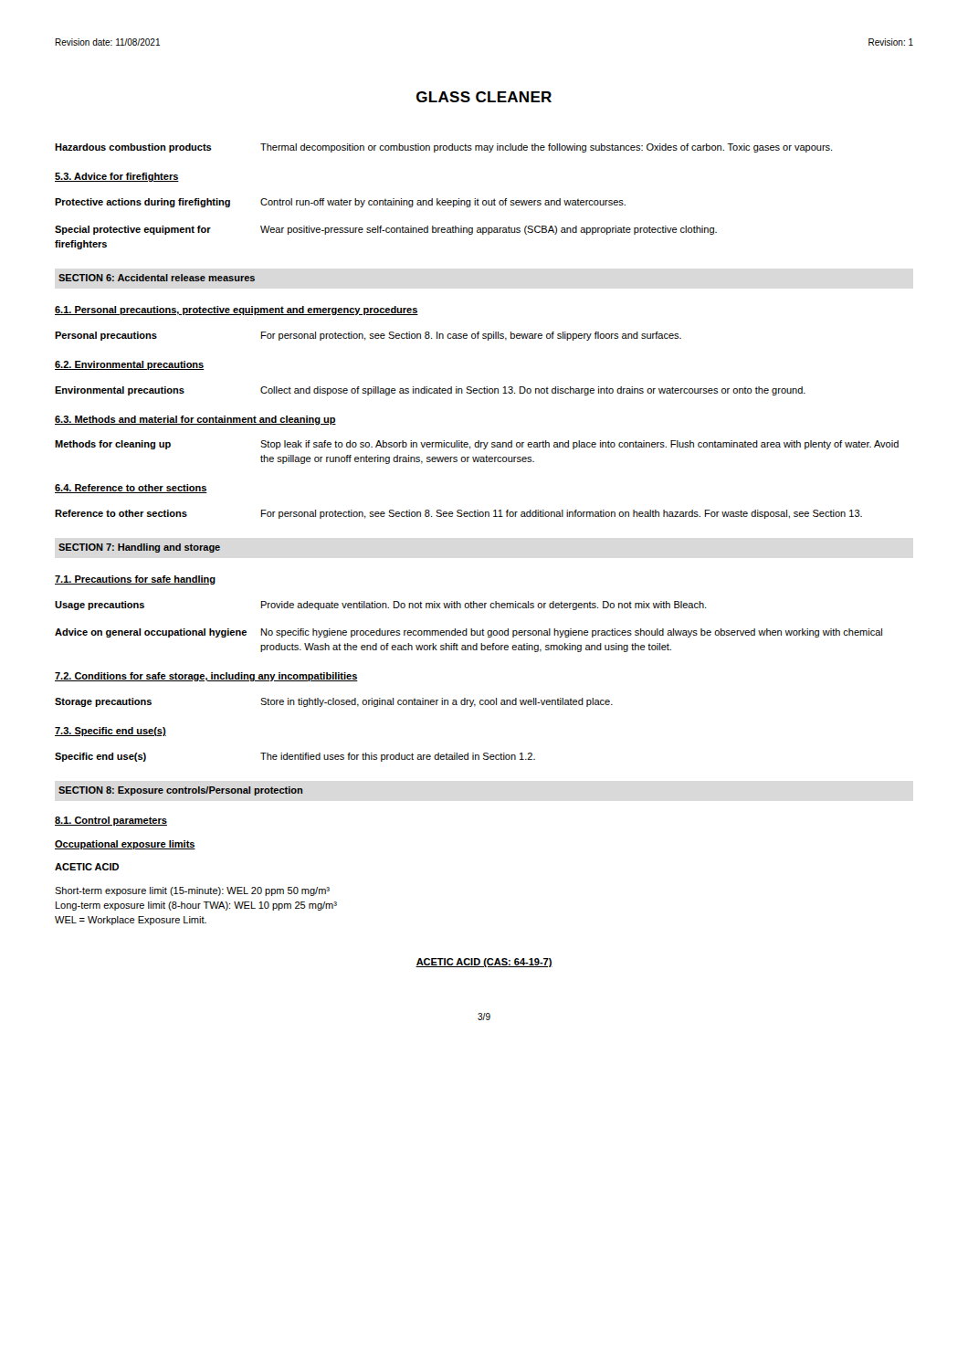Revision date: 11/08/2021 Revision: 1
GLASS CLEANER
Hazardous combustion products
Thermal decomposition or combustion products may include the following substances: Oxides of carbon. Toxic gases or vapours.
5.3. Advice for firefighters
Protective actions during firefighting
Control run-off water by containing and keeping it out of sewers and watercourses.
Special protective equipment for firefighters
Wear positive-pressure self-contained breathing apparatus (SCBA) and appropriate protective clothing.
SECTION 6: Accidental release measures
6.1. Personal precautions, protective equipment and emergency procedures
Personal precautions
For personal protection, see Section 8. In case of spills, beware of slippery floors and surfaces.
6.2. Environmental precautions
Environmental precautions
Collect and dispose of spillage as indicated in Section 13. Do not discharge into drains or watercourses or onto the ground.
6.3. Methods and material for containment and cleaning up
Methods for cleaning up
Stop leak if safe to do so. Absorb in vermiculite, dry sand or earth and place into containers. Flush contaminated area with plenty of water. Avoid the spillage or runoff entering drains, sewers or watercourses.
6.4. Reference to other sections
Reference to other sections
For personal protection, see Section 8. See Section 11 for additional information on health hazards. For waste disposal, see Section 13.
SECTION 7: Handling and storage
7.1. Precautions for safe handling
Usage precautions
Provide adequate ventilation. Do not mix with other chemicals or detergents. Do not mix with Bleach.
Advice on general occupational hygiene
No specific hygiene procedures recommended but good personal hygiene practices should always be observed when working with chemical products. Wash at the end of each work shift and before eating, smoking and using the toilet.
7.2. Conditions for safe storage, including any incompatibilities
Storage precautions
Store in tightly-closed, original container in a dry, cool and well-ventilated place.
7.3. Specific end use(s)
Specific end use(s)
The identified uses for this product are detailed in Section 1.2.
SECTION 8: Exposure controls/Personal protection
8.1. Control parameters
Occupational exposure limits
ACETIC ACID
Short-term exposure limit (15-minute): WEL 20 ppm 50 mg/m³
Long-term exposure limit (8-hour TWA): WEL 10 ppm 25 mg/m³
WEL = Workplace Exposure Limit.
ACETIC ACID (CAS: 64-19-7)
3/9